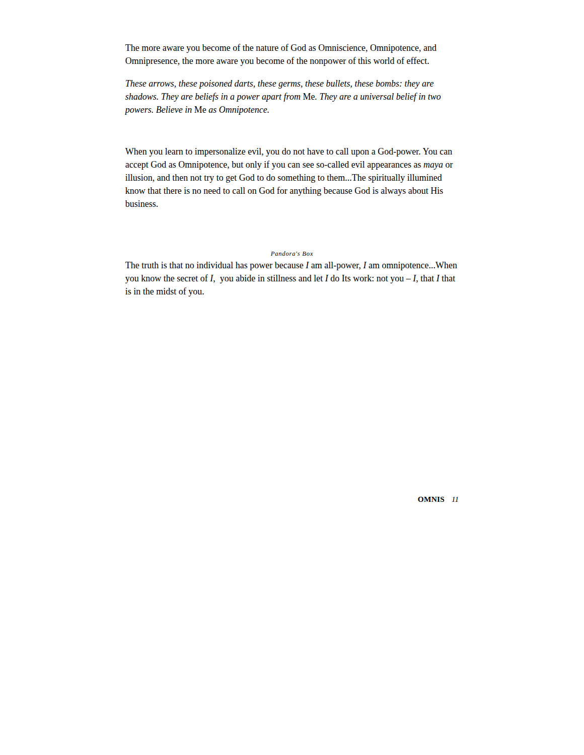The more aware you become of the nature of God as Omniscience, Omnipotence, and Omnipresence, the more aware you become of the nonpower of this world of effect.
These arrows, these poisoned darts, these germs, these bullets, these bombs: they are shadows. They are beliefs in a power apart from Me. They are a universal belief in two powers. Believe in Me as Omnipotence.
When you learn to impersonalize evil, you do not have to call upon a God-power. You can accept God as Omnipotence, but only if you can see so-called evil appearances as maya or illusion, and then not try to get God to do something to them...The spiritually illumined know that there is no need to call on God for anything because God is always about His business.
Pandora's Box
The truth is that no individual has power because I am all-power, I am omnipotence...When you know the secret of I, you abide in stillness and let I do Its work: not you – I, that I that is in the midst of you.
OMNIS 11